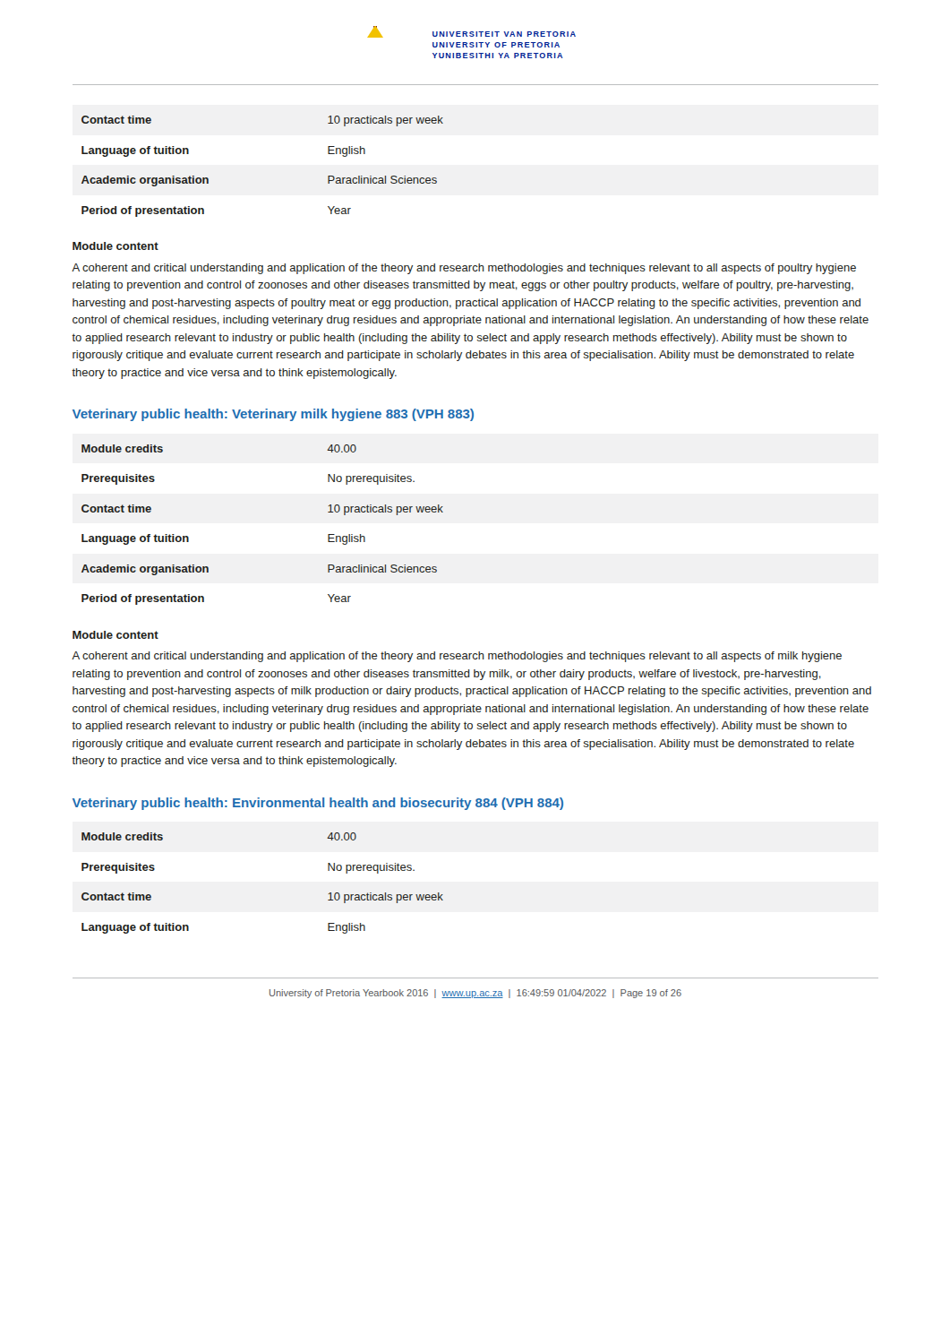Universiteit van Pretoria
University of Pretoria
Yunibesithi ya Pretoria
| Contact time | 10 practicals per week |
| Language of tuition | English |
| Academic organisation | Paraclinical Sciences |
| Period of presentation | Year |
Module content
A coherent and critical understanding and application of the theory and research methodologies and techniques relevant to all aspects of poultry hygiene relating to prevention and control of zoonoses and other diseases transmitted by meat, eggs or other poultry products, welfare of poultry, pre-harvesting, harvesting and post-harvesting aspects of poultry meat or egg production, practical application of HACCP relating to the specific activities, prevention and control of chemical residues, including veterinary drug residues and appropriate national and international legislation. An understanding of how these relate to applied research relevant to industry or public health (including the ability to select and apply research methods effectively). Ability must be shown to rigorously critique and evaluate current research and participate in scholarly debates in this area of specialisation. Ability must be demonstrated to relate theory to practice and vice versa and to think epistemologically.
Veterinary public health: Veterinary milk hygiene 883 (VPH 883)
| Module credits | 40.00 |
| Prerequisites | No prerequisites. |
| Contact time | 10 practicals per week |
| Language of tuition | English |
| Academic organisation | Paraclinical Sciences |
| Period of presentation | Year |
Module content
A coherent and critical understanding and application of the theory and research methodologies and techniques relevant to all aspects of milk hygiene relating to prevention and control of zoonoses and other diseases transmitted by milk, or other dairy products, welfare of livestock, pre-harvesting, harvesting and post-harvesting aspects of milk production or dairy products, practical application of HACCP relating to the specific activities, prevention and control of chemical residues, including veterinary drug residues and appropriate national and international legislation. An understanding of how these relate to applied research relevant to industry or public health (including the ability to select and apply research methods effectively). Ability must be shown to rigorously critique and evaluate current research and participate in scholarly debates in this area of specialisation. Ability must be demonstrated to relate theory to practice and vice versa and to think epistemologically.
Veterinary public health: Environmental health and biosecurity 884 (VPH 884)
| Module credits | 40.00 |
| Prerequisites | No prerequisites. |
| Contact time | 10 practicals per week |
| Language of tuition | English |
University of Pretoria Yearbook 2016 | www.up.ac.za | 16:49:59 01/04/2022 | Page 19 of 26